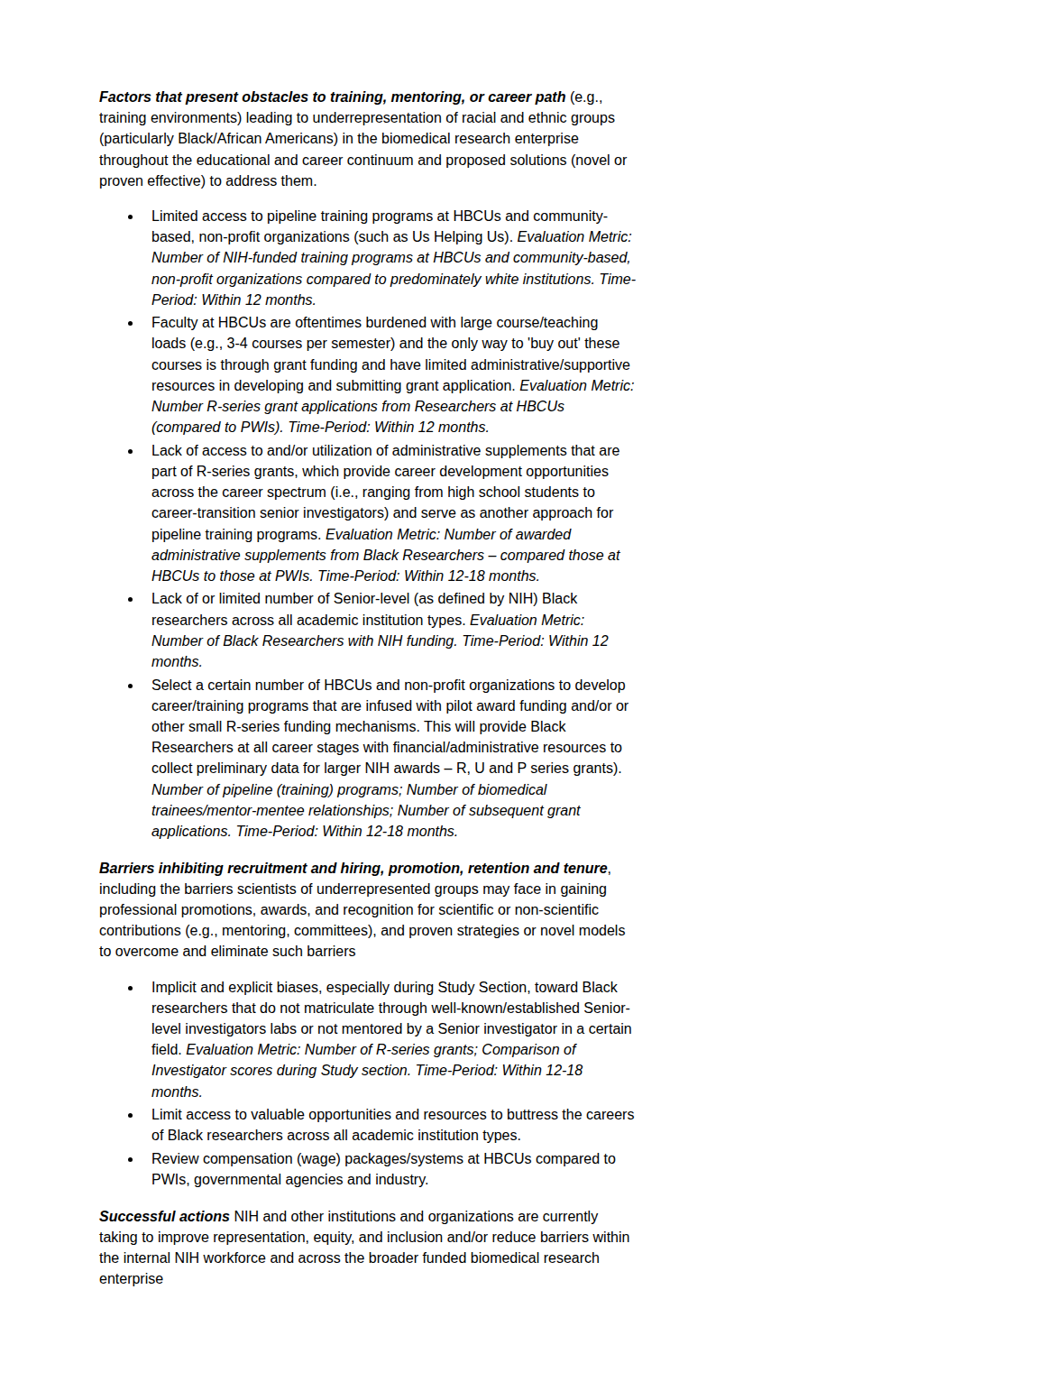Factors that present obstacles to training, mentoring, or career path (e.g., training environments) leading to underrepresentation of racial and ethnic groups (particularly Black/African Americans) in the biomedical research enterprise throughout the educational and career continuum and proposed solutions (novel or proven effective) to address them.
Limited access to pipeline training programs at HBCUs and community-based, non-profit organizations (such as Us Helping Us). Evaluation Metric: Number of NIH-funded training programs at HBCUs and community-based, non-profit organizations compared to predominately white institutions. Time-Period: Within 12 months.
Faculty at HBCUs are oftentimes burdened with large course/teaching loads (e.g., 3-4 courses per semester) and the only way to 'buy out' these courses is through grant funding and have limited administrative/supportive resources in developing and submitting grant application. Evaluation Metric: Number R-series grant applications from Researchers at HBCUs (compared to PWIs). Time-Period: Within 12 months.
Lack of access to and/or utilization of administrative supplements that are part of R-series grants, which provide career development opportunities across the career spectrum (i.e., ranging from high school students to career-transition senior investigators) and serve as another approach for pipeline training programs. Evaluation Metric: Number of awarded administrative supplements from Black Researchers – compared those at HBCUs to those at PWIs. Time-Period: Within 12-18 months.
Lack of or limited number of Senior-level (as defined by NIH) Black researchers across all academic institution types. Evaluation Metric: Number of Black Researchers with NIH funding. Time-Period: Within 12 months.
Select a certain number of HBCUs and non-profit organizations to develop career/training programs that are infused with pilot award funding and/or or other small R-series funding mechanisms. This will provide Black Researchers at all career stages with financial/administrative resources to collect preliminary data for larger NIH awards – R, U and P series grants). Number of pipeline (training) programs; Number of biomedical trainees/mentor-mentee relationships; Number of subsequent grant applications. Time-Period: Within 12-18 months.
Barriers inhibiting recruitment and hiring, promotion, retention and tenure, including the barriers scientists of underrepresented groups may face in gaining professional promotions, awards, and recognition for scientific or non-scientific contributions (e.g., mentoring, committees), and proven strategies or novel models to overcome and eliminate such barriers
Implicit and explicit biases, especially during Study Section, toward Black researchers that do not matriculate through well-known/established Senior-level investigators labs or not mentored by a Senior investigator in a certain field. Evaluation Metric: Number of R-series grants; Comparison of Investigator scores during Study section. Time-Period: Within 12-18 months.
Limit access to valuable opportunities and resources to buttress the careers of Black researchers across all academic institution types.
Review compensation (wage) packages/systems at HBCUs compared to PWIs, governmental agencies and industry.
Successful actions NIH and other institutions and organizations are currently taking to improve representation, equity, and inclusion and/or reduce barriers within the internal NIH workforce and across the broader funded biomedical research enterprise